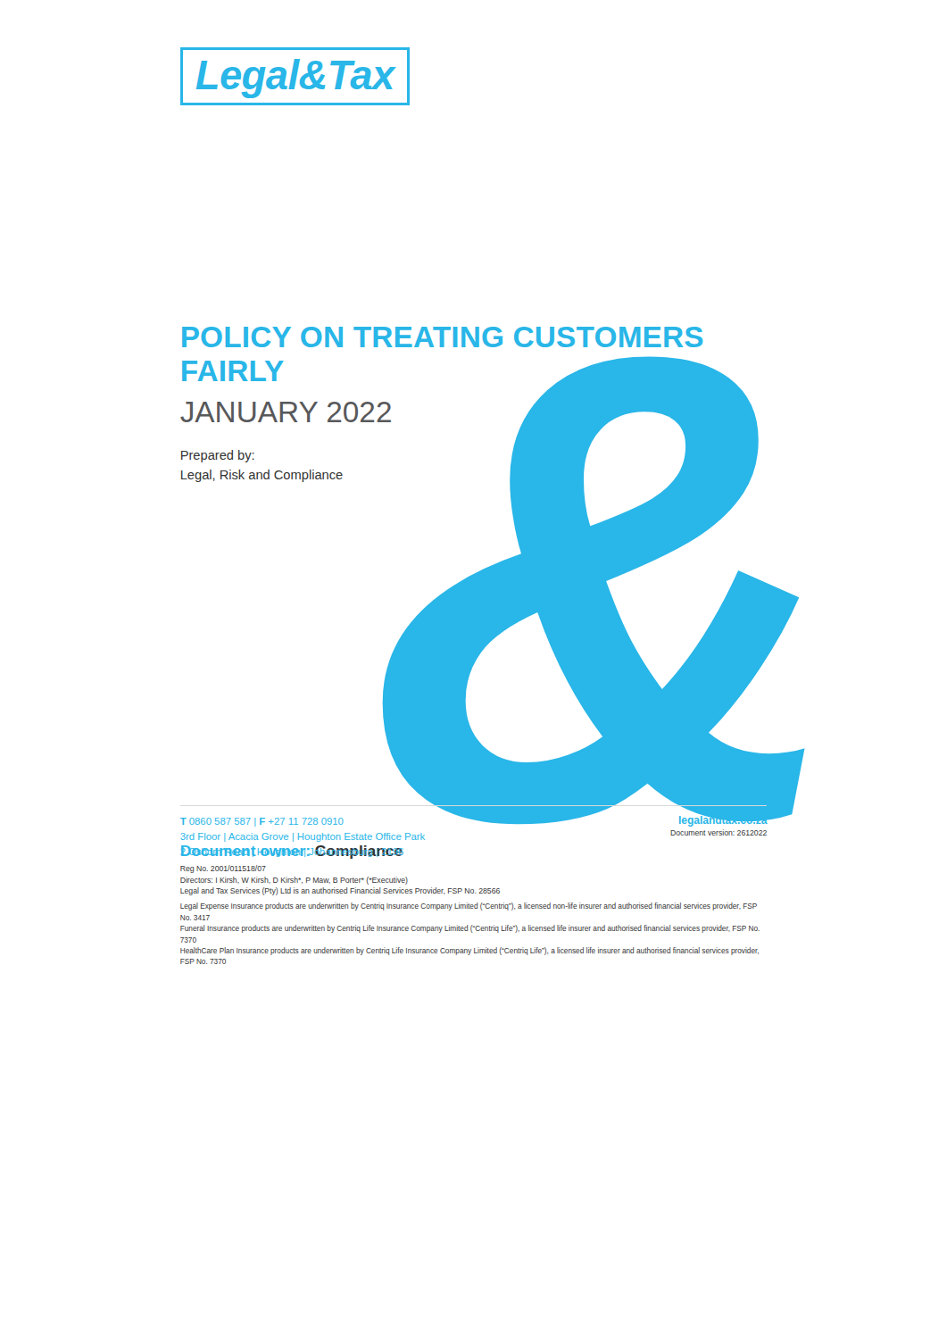Legal&Tax
&
POLICY ON TREATING CUSTOMERS FAIRLY
JANUARY 2022
Prepared by:
Legal, Risk and Compliance
Document owner: Compliance
T 0860 587 587 | F +27 11 728 0910
3rd Floor | Acacia Grove | Houghton Estate Office Park
2 Osborn Road | Houghton | Johannesburg | 2196
Reg No. 2001/011518/07
Directors: I Kirsh, W Kirsh, D Kirsh*, P Maw, B Porter* (*Executive)
Legal and Tax Services (Pty) Ltd is an authorised Financial Services Provider, FSP No. 28566
legalandtax.co.za
Document version: 2612022
Legal Expense Insurance products are underwritten by Centriq Insurance Company Limited (“Centriq”), a licensed non-life insurer and authorised financial services provider, FSP No. 3417
Funeral Insurance products are underwritten by Centriq Life Insurance Company Limited (“Centriq Life”), a licensed life insurer and authorised financial services provider, FSP No. 7370
HealthCare Plan Insurance products are underwritten by Centriq Life Insurance Company Limited (“Centriq Life”), a licensed life insurer and authorised financial services provider, FSP No. 7370